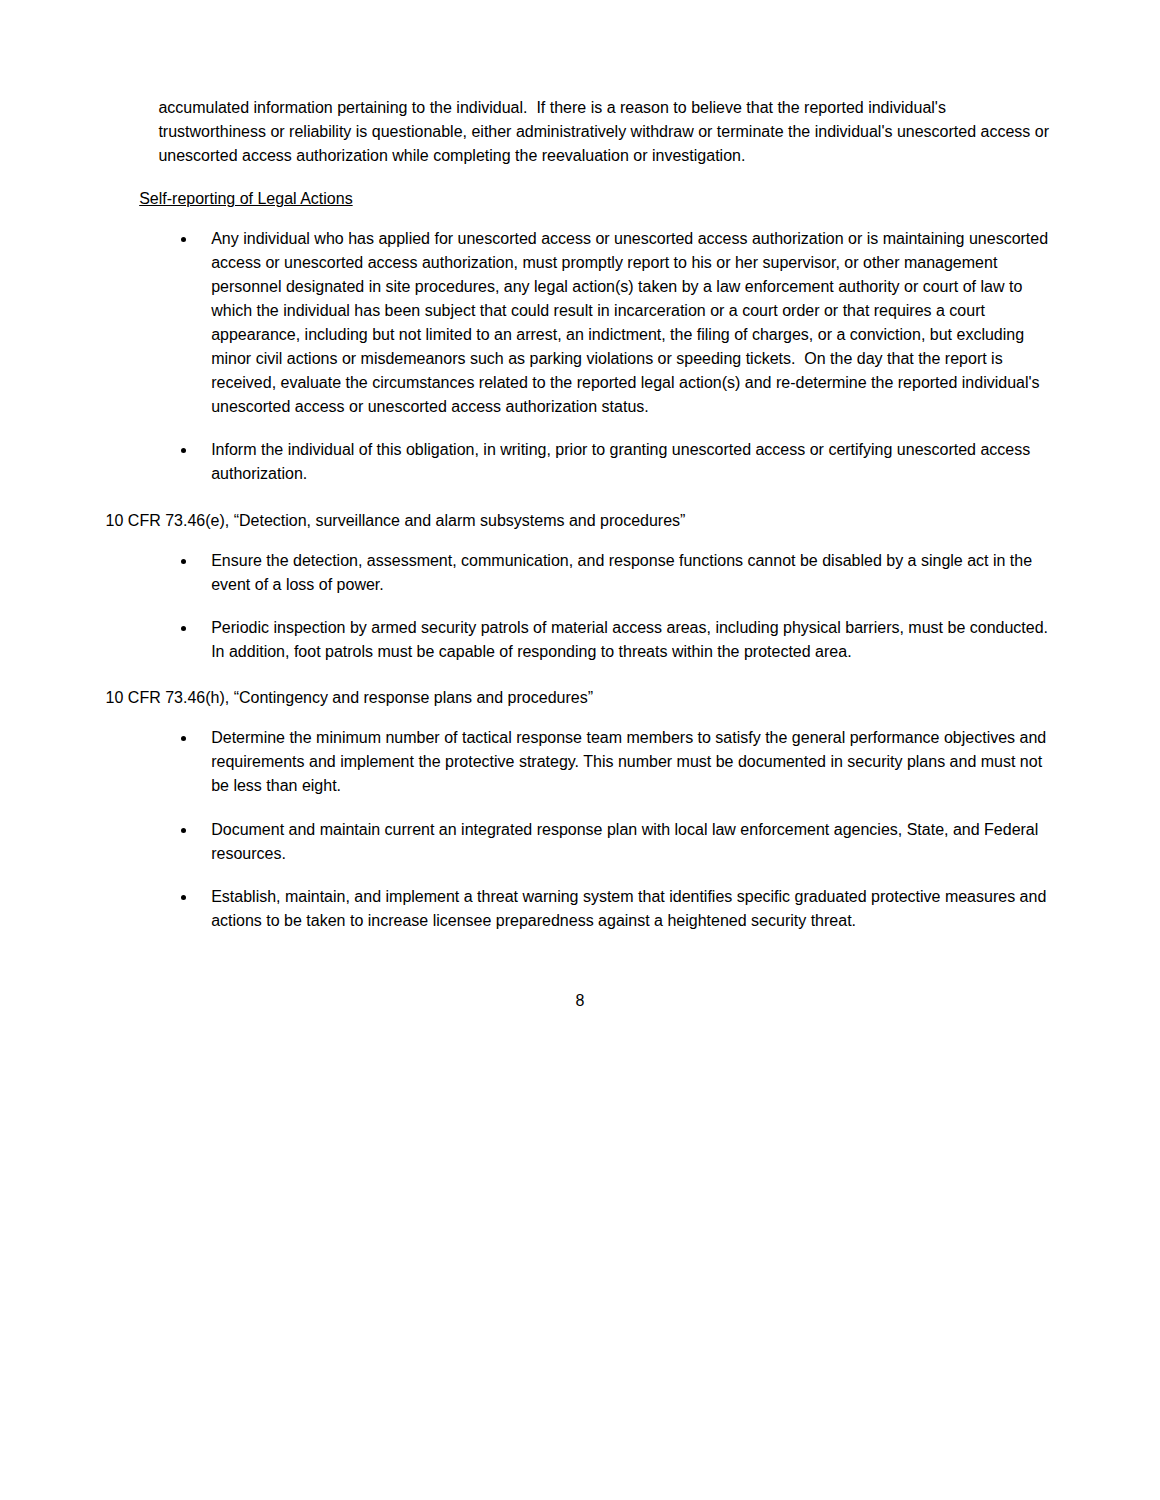accumulated information pertaining to the individual. If there is a reason to believe that the reported individual's trustworthiness or reliability is questionable, either administratively withdraw or terminate the individual's unescorted access or unescorted access authorization while completing the reevaluation or investigation.
Self-reporting of Legal Actions
Any individual who has applied for unescorted access or unescorted access authorization or is maintaining unescorted access or unescorted access authorization, must promptly report to his or her supervisor, or other management personnel designated in site procedures, any legal action(s) taken by a law enforcement authority or court of law to which the individual has been subject that could result in incarceration or a court order or that requires a court appearance, including but not limited to an arrest, an indictment, the filing of charges, or a conviction, but excluding minor civil actions or misdemeanors such as parking violations or speeding tickets. On the day that the report is received, evaluate the circumstances related to the reported legal action(s) and re-determine the reported individual's unescorted access or unescorted access authorization status.
Inform the individual of this obligation, in writing, prior to granting unescorted access or certifying unescorted access authorization.
10 CFR 73.46(e), “Detection, surveillance and alarm subsystems and procedures”
Ensure the detection, assessment, communication, and response functions cannot be disabled by a single act in the event of a loss of power.
Periodic inspection by armed security patrols of material access areas, including physical barriers, must be conducted. In addition, foot patrols must be capable of responding to threats within the protected area.
10 CFR 73.46(h), “Contingency and response plans and procedures”
Determine the minimum number of tactical response team members to satisfy the general performance objectives and requirements and implement the protective strategy. This number must be documented in security plans and must not be less than eight.
Document and maintain current an integrated response plan with local law enforcement agencies, State, and Federal resources.
Establish, maintain, and implement a threat warning system that identifies specific graduated protective measures and actions to be taken to increase licensee preparedness against a heightened security threat.
8